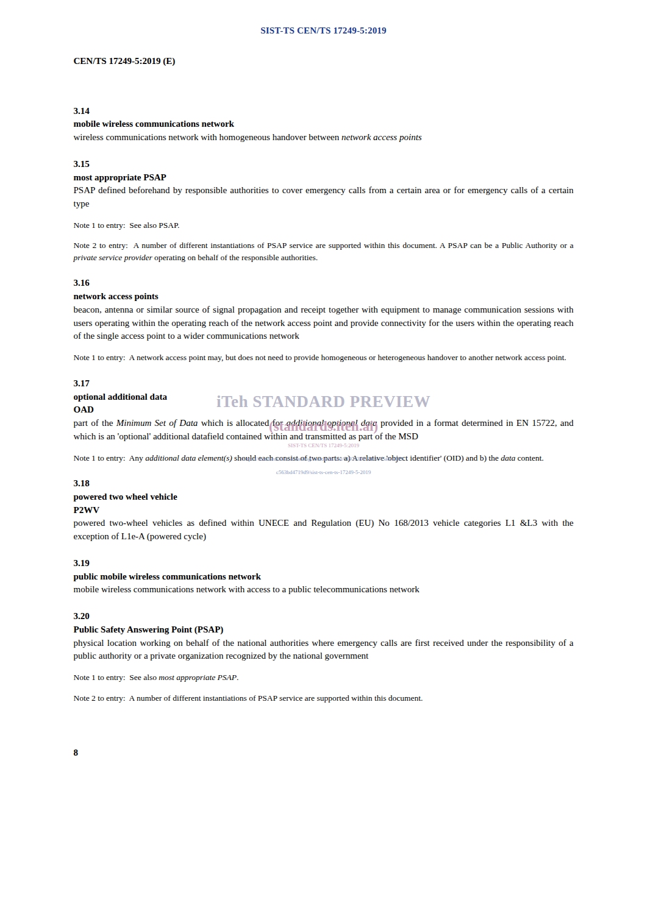SIST-TS CEN/TS 17249-5:2019
CEN/TS 17249-5:2019 (E)
iTeh STANDARD PREVIEW
(standards.iteh.ai)
SIST-TS CEN/TS 17249-5:2019
https://standards.iteh.ai/catalog/standards/sist/0197e366-9de4-45a8-a369-
c563bd4719d9/sist-ts-cen-ts-17249-5-2019
3.14
mobile wireless communications network
wireless communications network with homogeneous handover between network access points
3.15
most appropriate PSAP
PSAP defined beforehand by responsible authorities to cover emergency calls from a certain area or for emergency calls of a certain type
Note 1 to entry: See also PSAP.
Note 2 to entry: A number of different instantiations of PSAP service are supported within this document. A PSAP can be a Public Authority or a private service provider operating on behalf of the responsible authorities.
3.16
network access points
beacon, antenna or similar source of signal propagation and receipt together with equipment to manage communication sessions with users operating within the operating reach of the network access point and provide connectivity for the users within the operating reach of the single access point to a wider communications network
Note 1 to entry: A network access point may, but does not need to provide homogeneous or heterogeneous handover to another network access point.
3.17
optional additional data
OAD
part of the Minimum Set of Data which is allocated for additional optional data provided in a format determined in EN 15722, and which is an 'optional' additional datafield contained within and transmitted as part of the MSD
Note 1 to entry: Any additional data element(s) should each consist of two parts: a) A relative 'object identifier' (OID) and b) the data content.
3.18
powered two wheel vehicle
P2WV
powered two-wheel vehicles as defined within UNECE and Regulation (EU) No 168/2013 vehicle categories L1 &L3 with the exception of L1e-A (powered cycle)
3.19
public mobile wireless communications network
mobile wireless communications network with access to a public telecommunications network
3.20
Public Safety Answering Point (PSAP)
physical location working on behalf of the national authorities where emergency calls are first received under the responsibility of a public authority or a private organization recognized by the national government
Note 1 to entry: See also most appropriate PSAP.
Note 2 to entry: A number of different instantiations of PSAP service are supported within this document.
8